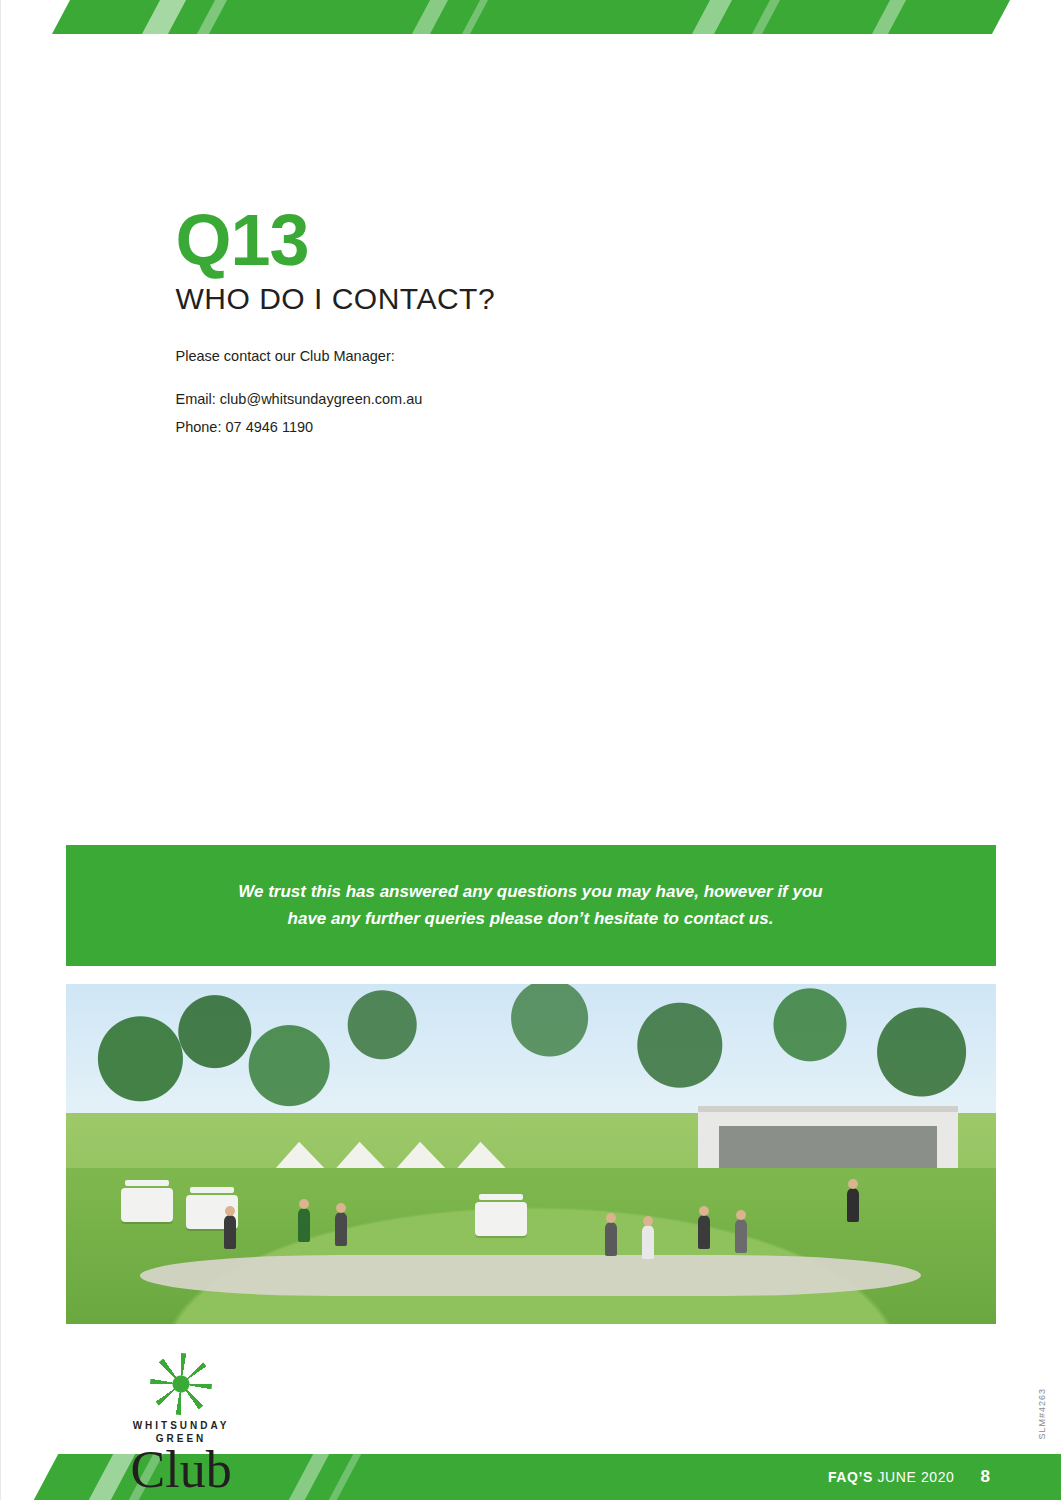Q13
WHO DO I CONTACT?
Please contact our Club Manager:
Email: club@whitsundaygreen.com.au
Phone: 07 4946 1190
We trust this has answered any questions you may have, however if you
have any further queries please don’t hesitate to contact us.
WHITSUNDAY
GREEN
Club
FAQ’S JUNE 2020
8
SLM#4263